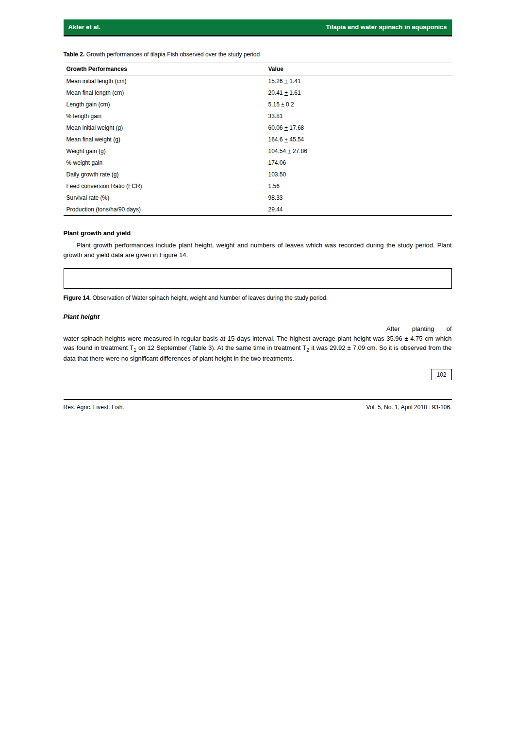Akter et al.
Tilapia and water spinach in aquaponics
Table 2. Growth performances of tilapia Fish observed over the study period
| Growth Performances | Value |
| --- | --- |
| Mean initial length (cm) | 15.26 + 1.41 |
| Mean final length (cm) | 20.41 + 1.61 |
| Length gain (cm) | 5.15 ± 0.2 |
| % length gain | 33.81 |
| Mean initial weight (g) | 60.06 + 17.68 |
| Mean final weight (g) | 164.6 + 45.54 |
| Weight gain (g) | 104.54 + 27.86 |
| % weight gain | 174.06 |
| Daily growth rate (g) | 103.50 |
| Feed conversion Ratio (FCR) | 1.56 |
| Survival rate (%) | 98.33 |
| Production (tons/ha/90 days) | 29.44 |
Plant growth and yield
Plant growth performances include plant height, weight and numbers of leaves which was recorded during the study period. Plant growth and yield data are given in Figure 14.
Figure 14. Observation of Water spinach height, weight and Number of leaves during the study period.
Plant height
After planting of
water spinach heights were measured in regular basis at 15 days interval. The highest average plant height was 35.96 ± 4.75 cm which was found in treatment T1 on 12 September (Table 3). At the same time in treatment T2 it was 29.92 ± 7.09 cm. So it is observed from the data that there were no significant differences of plant height in the two treatments.
102
Res. Agric. Livest. Fish.
Vol. 5, No. 1, April 2018 : 93-106.